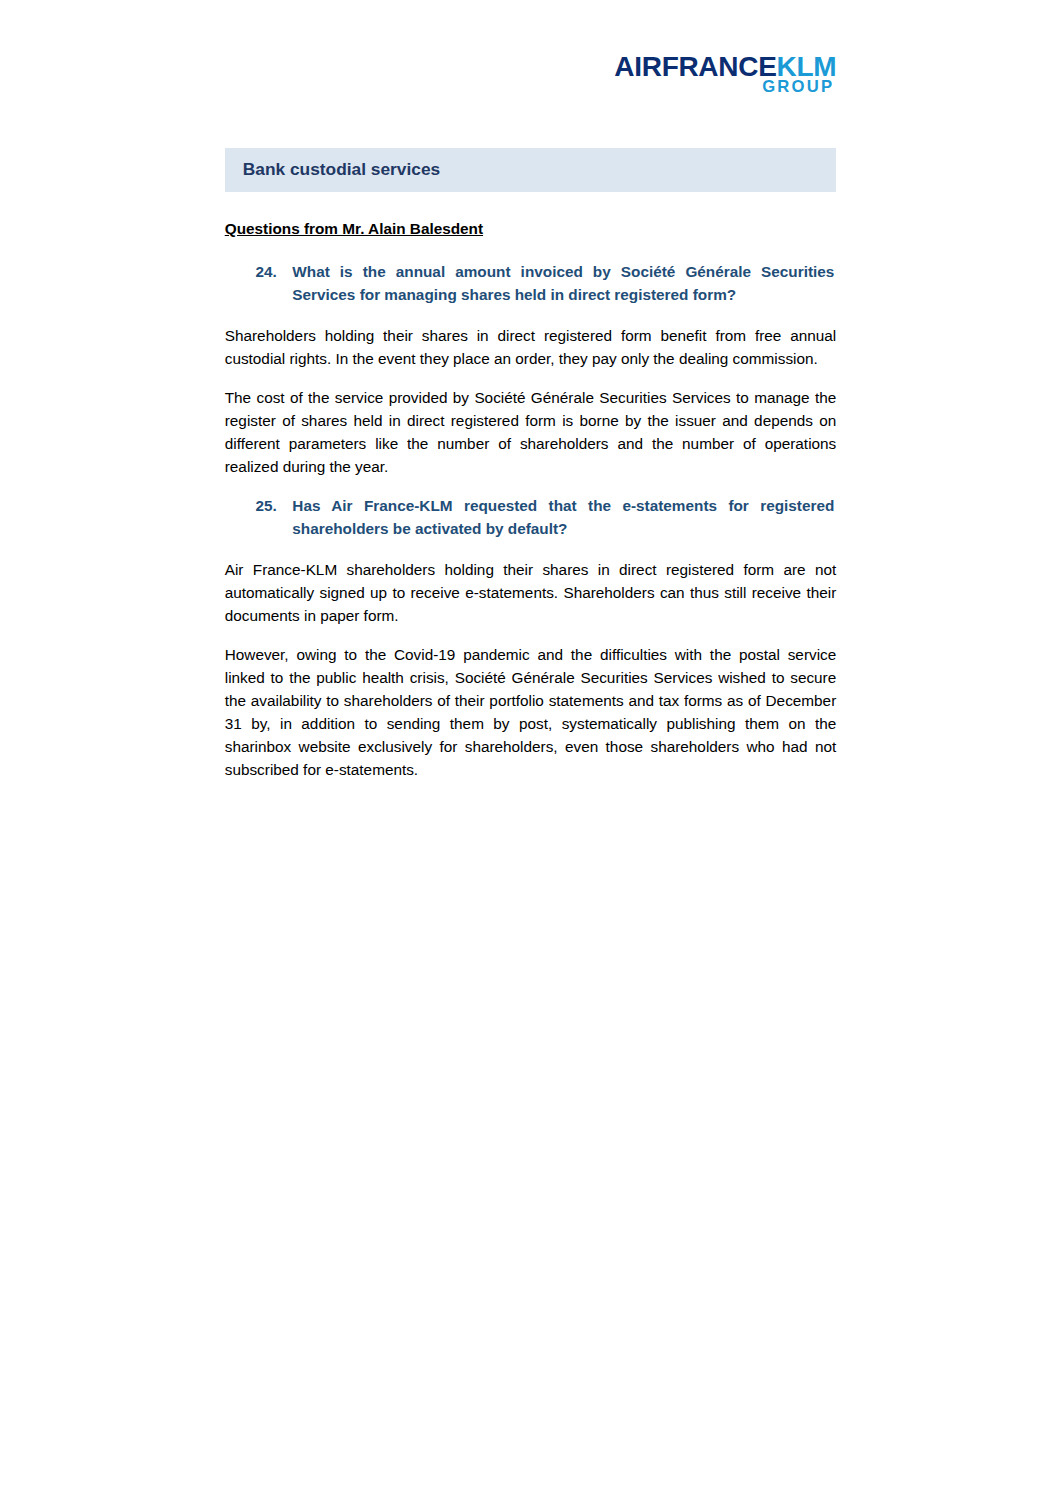AIRFRANCE KLM
GROUP
Bank custodial services
Questions from Mr. Alain Balesdent
24. What is the annual amount invoiced by Société Générale Securities Services for managing shares held in direct registered form?
Shareholders holding their shares in direct registered form benefit from free annual custodial rights. In the event they place an order, they pay only the dealing commission.
The cost of the service provided by Société Générale Securities Services to manage the register of shares held in direct registered form is borne by the issuer and depends on different parameters like the number of shareholders and the number of operations realized during the year.
25. Has Air France-KLM requested that the e-statements for registered shareholders be activated by default?
Air France-KLM shareholders holding their shares in direct registered form are not automatically signed up to receive e-statements. Shareholders can thus still receive their documents in paper form.
However, owing to the Covid-19 pandemic and the difficulties with the postal service linked to the public health crisis, Société Générale Securities Services wished to secure the availability to shareholders of their portfolio statements and tax forms as of December 31 by, in addition to sending them by post, systematically publishing them on the sharinbox website exclusively for shareholders, even those shareholders who had not subscribed for e-statements.